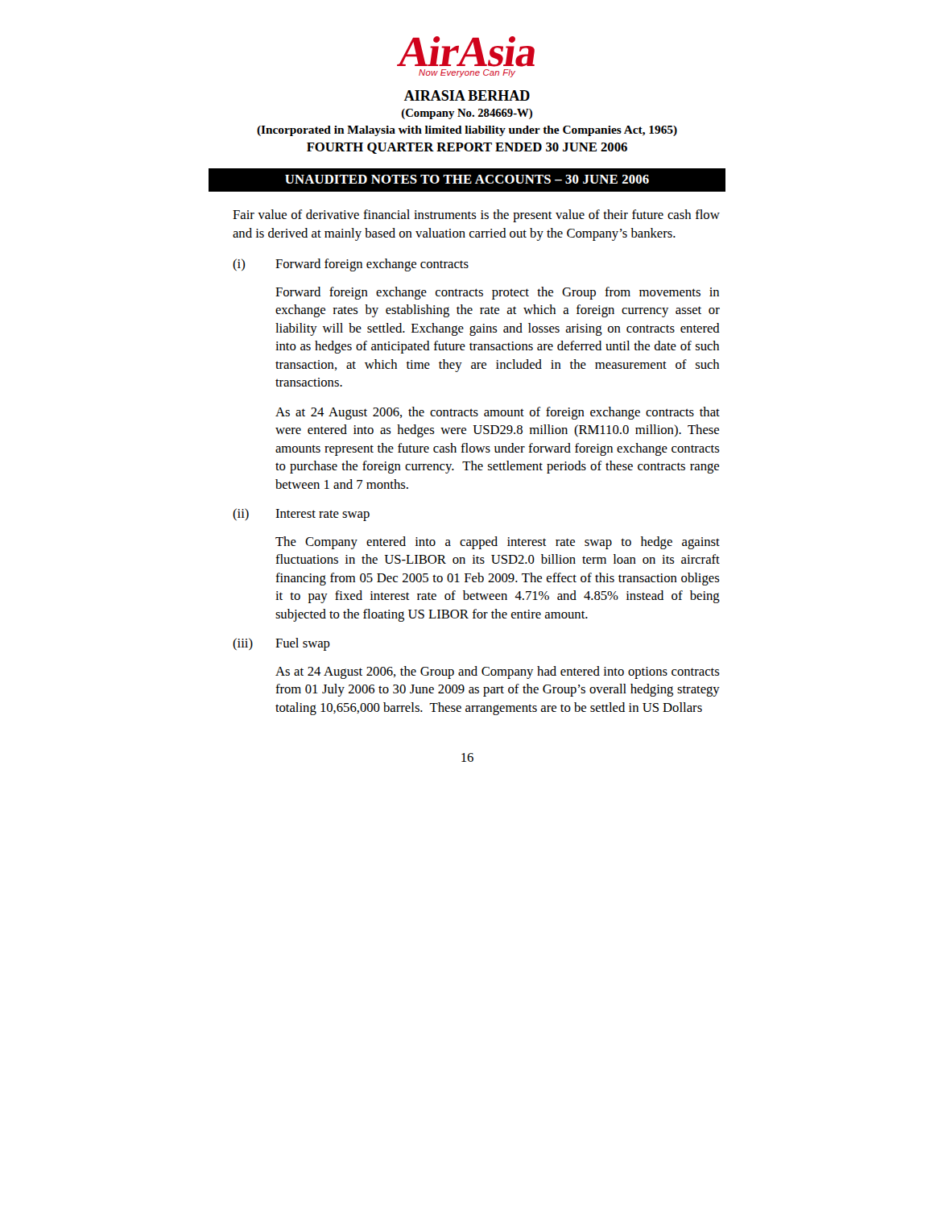AirAsia
Now Everyone Can Fly
AIRASIA BERHAD
(Company No. 284669-W)
(Incorporated in Malaysia with limited liability under the Companies Act, 1965)
FOURTH QUARTER REPORT ENDED 30 JUNE 2006
UNAUDITED NOTES TO THE ACCOUNTS – 30 JUNE 2006
Fair value of derivative financial instruments is the present value of their future cash flow and is derived at mainly based on valuation carried out by the Company’s bankers.
(i)
Forward foreign exchange contracts
Forward foreign exchange contracts protect the Group from movements in exchange rates by establishing the rate at which a foreign currency asset or liability will be settled. Exchange gains and losses arising on contracts entered into as hedges of anticipated future transactions are deferred until the date of such transaction, at which time they are included in the measurement of such transactions.
As at 24 August 2006, the contracts amount of foreign exchange contracts that were entered into as hedges were USD29.8 million (RM110.0 million). These amounts represent the future cash flows under forward foreign exchange contracts to purchase the foreign currency. The settlement periods of these contracts range between 1 and 7 months.
(ii)
Interest rate swap
The Company entered into a capped interest rate swap to hedge against fluctuations in the US-LIBOR on its USD2.0 billion term loan on its aircraft financing from 05 Dec 2005 to 01 Feb 2009. The effect of this transaction obliges it to pay fixed interest rate of between 4.71% and 4.85% instead of being subjected to the floating US LIBOR for the entire amount.
(iii)
Fuel swap
As at 24 August 2006, the Group and Company had entered into options contracts from 01 July 2006 to 30 June 2009 as part of the Group’s overall hedging strategy totaling 10,656,000 barrels. These arrangements are to be settled in US Dollars
16